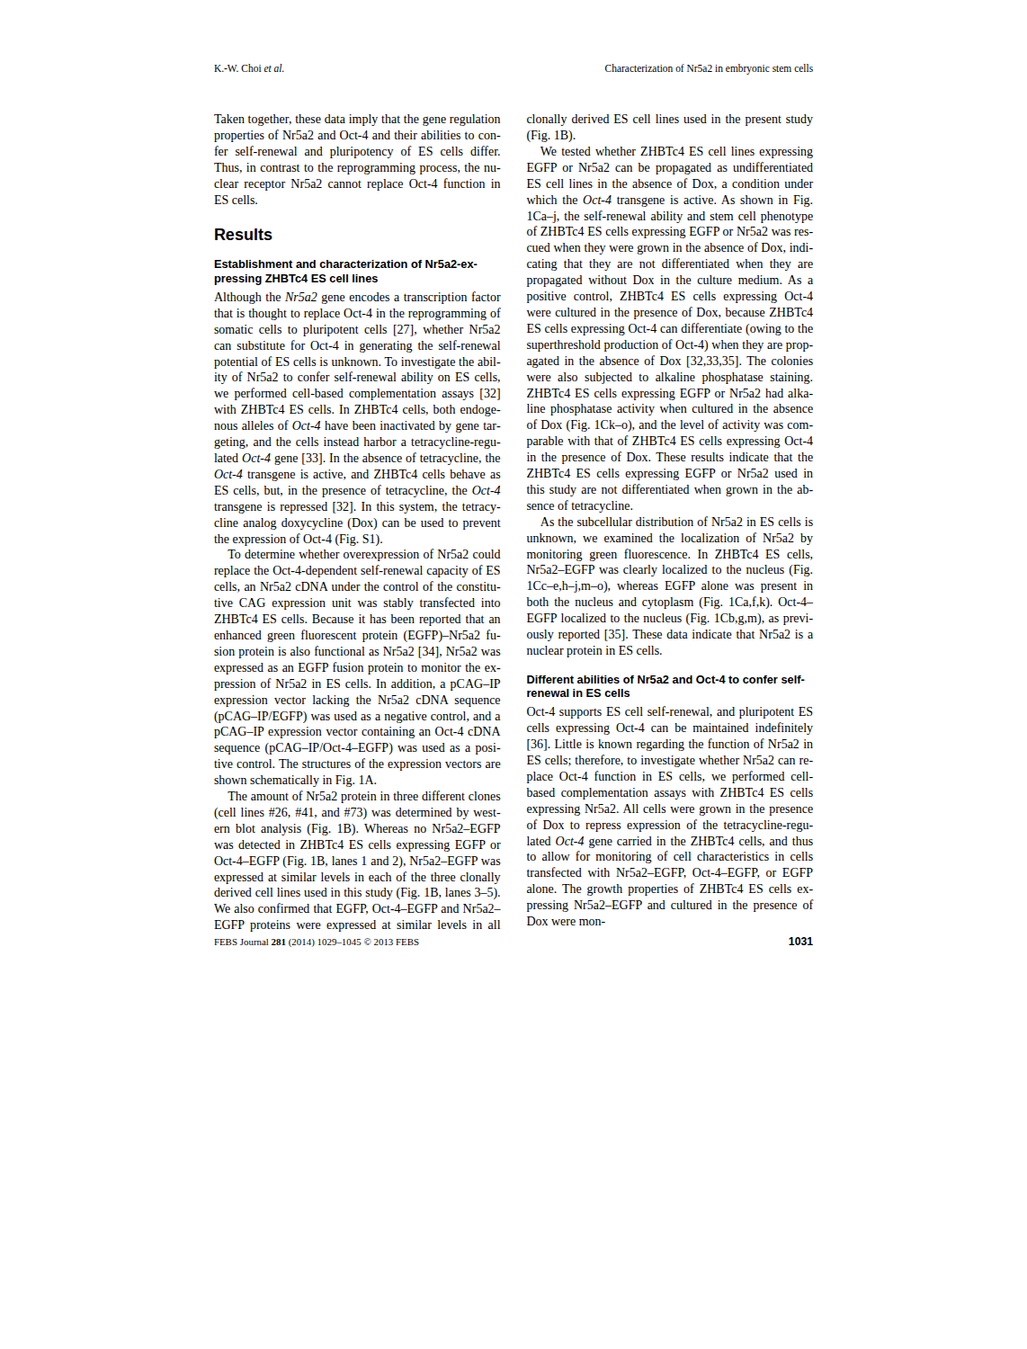K.-W. Choi et al.
Characterization of Nr5a2 in embryonic stem cells
Taken together, these data imply that the gene regulation properties of Nr5a2 and Oct-4 and their abilities to confer self-renewal and pluripotency of ES cells differ. Thus, in contrast to the reprogramming process, the nuclear receptor Nr5a2 cannot replace Oct-4 function in ES cells.
Results
Establishment and characterization of Nr5a2-expressing ZHBTc4 ES cell lines
Although the Nr5a2 gene encodes a transcription factor that is thought to replace Oct-4 in the reprogramming of somatic cells to pluripotent cells [27], whether Nr5a2 can substitute for Oct-4 in generating the self-renewal potential of ES cells is unknown. To investigate the ability of Nr5a2 to confer self-renewal ability on ES cells, we performed cell-based complementation assays [32] with ZHBTc4 ES cells. In ZHBTc4 cells, both endogenous alleles of Oct-4 have been inactivated by gene targeting, and the cells instead harbor a tetracycline-regulated Oct-4 gene [33]. In the absence of tetracycline, the Oct-4 transgene is active, and ZHBTc4 cells behave as ES cells, but, in the presence of tetracycline, the Oct-4 transgene is repressed [32]. In this system, the tetracycline analog doxycycline (Dox) can be used to prevent the expression of Oct-4 (Fig. S1).
To determine whether overexpression of Nr5a2 could replace the Oct-4-dependent self-renewal capacity of ES cells, an Nr5a2 cDNA under the control of the constitutive CAG expression unit was stably transfected into ZHBTc4 ES cells. Because it has been reported that an enhanced green fluorescent protein (EGFP)–Nr5a2 fusion protein is also functional as Nr5a2 [34], Nr5a2 was expressed as an EGFP fusion protein to monitor the expression of Nr5a2 in ES cells. In addition, a pCAG–IP expression vector lacking the Nr5a2 cDNA sequence (pCAG–IP/EGFP) was used as a negative control, and a pCAG–IP expression vector containing an Oct-4 cDNA sequence (pCAG–IP/Oct-4–EGFP) was used as a positive control. The structures of the expression vectors are shown schematically in Fig. 1A.
The amount of Nr5a2 protein in three different clones (cell lines #26, #41, and #73) was determined by western blot analysis (Fig. 1B). Whereas no Nr5a2–EGFP was detected in ZHBTc4 ES cells expressing EGFP or Oct-4–EGFP (Fig. 1B, lanes 1 and 2), Nr5a2–EGFP was expressed at similar levels in each of the three clonally derived cell lines used in this study (Fig. 1B, lanes 3–5). We also confirmed that EGFP, Oct-4–EGFP and Nr5a2–EGFP proteins were expressed at similar levels in all clonally derived ES cell lines used in the present study (Fig. 1B).
We tested whether ZHBTc4 ES cell lines expressing EGFP or Nr5a2 can be propagated as undifferentiated ES cell lines in the absence of Dox, a condition under which the Oct-4 transgene is active. As shown in Fig. 1Ca–j, the self-renewal ability and stem cell phenotype of ZHBTc4 ES cells expressing EGFP or Nr5a2 was rescued when they were grown in the absence of Dox, indicating that they are not differentiated when they are propagated without Dox in the culture medium. As a positive control, ZHBTc4 ES cells expressing Oct-4 were cultured in the presence of Dox, because ZHBTc4 ES cells expressing Oct-4 can differentiate (owing to the superthreshold production of Oct-4) when they are propagated in the absence of Dox [32,33,35]. The colonies were also subjected to alkaline phosphatase staining. ZHBTc4 ES cells expressing EGFP or Nr5a2 had alkaline phosphatase activity when cultured in the absence of Dox (Fig. 1Ck–o), and the level of activity was comparable with that of ZHBTc4 ES cells expressing Oct-4 in the presence of Dox. These results indicate that the ZHBTc4 ES cells expressing EGFP or Nr5a2 used in this study are not differentiated when grown in the absence of tetracycline.
As the subcellular distribution of Nr5a2 in ES cells is unknown, we examined the localization of Nr5a2 by monitoring green fluorescence. In ZHBTc4 ES cells, Nr5a2–EGFP was clearly localized to the nucleus (Fig. 1Cc–e,h–j,m–o), whereas EGFP alone was present in both the nucleus and cytoplasm (Fig. 1Ca,f,k). Oct-4–EGFP localized to the nucleus (Fig. 1Cb,g,m), as previously reported [35]. These data indicate that Nr5a2 is a nuclear protein in ES cells.
Different abilities of Nr5a2 and Oct-4 to confer self-renewal in ES cells
Oct-4 supports ES cell self-renewal, and pluripotent ES cells expressing Oct-4 can be maintained indefinitely [36]. Little is known regarding the function of Nr5a2 in ES cells; therefore, to investigate whether Nr5a2 can replace Oct-4 function in ES cells, we performed cell-based complementation assays with ZHBTc4 ES cells expressing Nr5a2. All cells were grown in the presence of Dox to repress expression of the tetracycline-regulated Oct-4 gene carried in the ZHBTc4 cells, and thus to allow for monitoring of cell characteristics in cells transfected with Nr5a2–EGFP, Oct-4–EGFP, or EGFP alone. The growth properties of ZHBTc4 ES cells expressing Nr5a2–EGFP and cultured in the presence of Dox were mon-
FEBS Journal 281 (2014) 1029–1045 © 2013 FEBS
1031